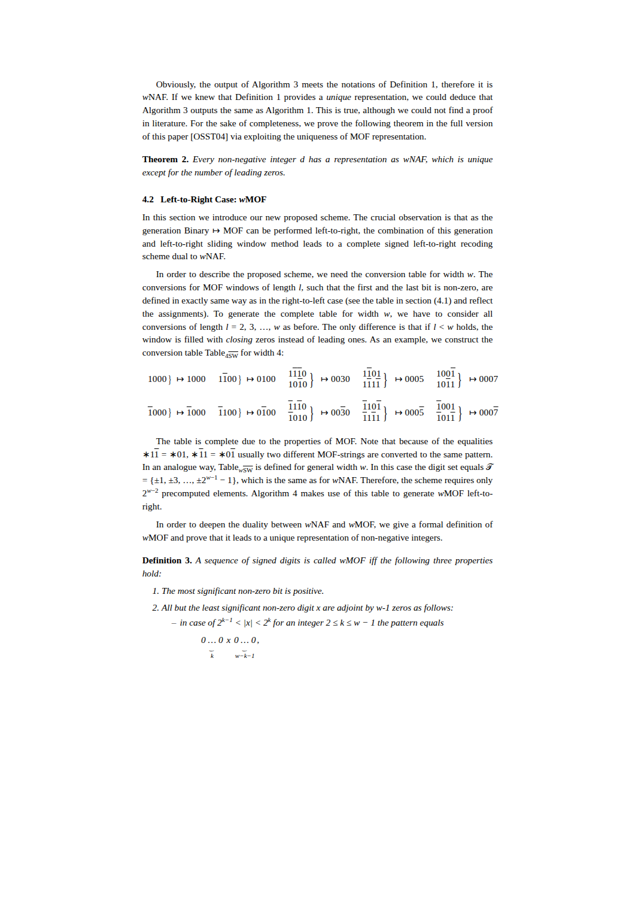Obviously, the output of Algorithm 3 meets the notations of Definition 1, therefore it is w NAF. If we knew that Definition 1 provides a unique representation, we could deduce that Algorithm 3 outputs the same as Algorithm 1. This is true, although we could not find a proof in literature. For the sake of completeness, we prove the following theorem in the full version of this paper [OSST04] via exploiting the uniqueness of MOF representation.
Theorem 2. Every non-negative integer d has a representation as wNAF, which is unique except for the number of leading zeros.
4.2 Left-to-Right Case: w MOF
In this section we introduce our new proposed scheme. The crucial observation is that as the generation Binary ↦ MOF can be performed left-to-right, the combination of this generation and left-to-right sliding window method leads to a complete signed left-to-right recoding scheme dual to w NAF.
In order to describe the proposed scheme, we need the conversion table for width w. The conversions for MOF windows of length l, such that the first and the last bit is non-zero, are defined in exactly same way as in the right-to-left case (see the table in section (4.1) and reflect the assignments). To generate the complete table for width w, we have to consider all conversions of length l = 2, 3, …, w as before. The only difference is that if l < w holds, the window is filled with closing zeros instead of leading ones. As an example, we construct the conversion table Table4SW for width 4:
1000} ↦1000 1100} ↦0100 11101010} ↦0030 11011111} ↦0005 10011011} ↦0007
1000} ↦1000 1100} ↦0100 11101010} ↦0030 11011111} ↦0005 10011011} ↦0007
The table is complete due to the properties of MOF. Note that because of the equalities ∗11 = ∗01, ∗11 = ∗01 usually two different MOF-strings are converted to the same pattern. In an analogue way, TablewSW is defined for general width w. In this case the digit set equals 𝒯 = {±1, ±3, …, ±2w−1 − 1}, which is the same as for w NAF. Therefore, the scheme requires only 2w−2 precomputed elements. Algorithm 4 makes use of this table to generate w MOF left-to-right.
In order to deepen the duality between w NAF and w MOF, we give a formal definition of w MOF and prove that it leads to a unique representation of non-negative integers.
Definition 3. A sequence of signed digits is called wMOF iff the following three properties hold:
The most significant non-zero bit is positive.
All but the least significant non-zero digit x are adjoint by w-1 zeros as follows:
in case of 2k−1 < |x| < 2k for an integer 2 ≤ k ≤ w − 1 the pattern equals
0 … 0⏟k x 0 … 0⏟w−k−1,